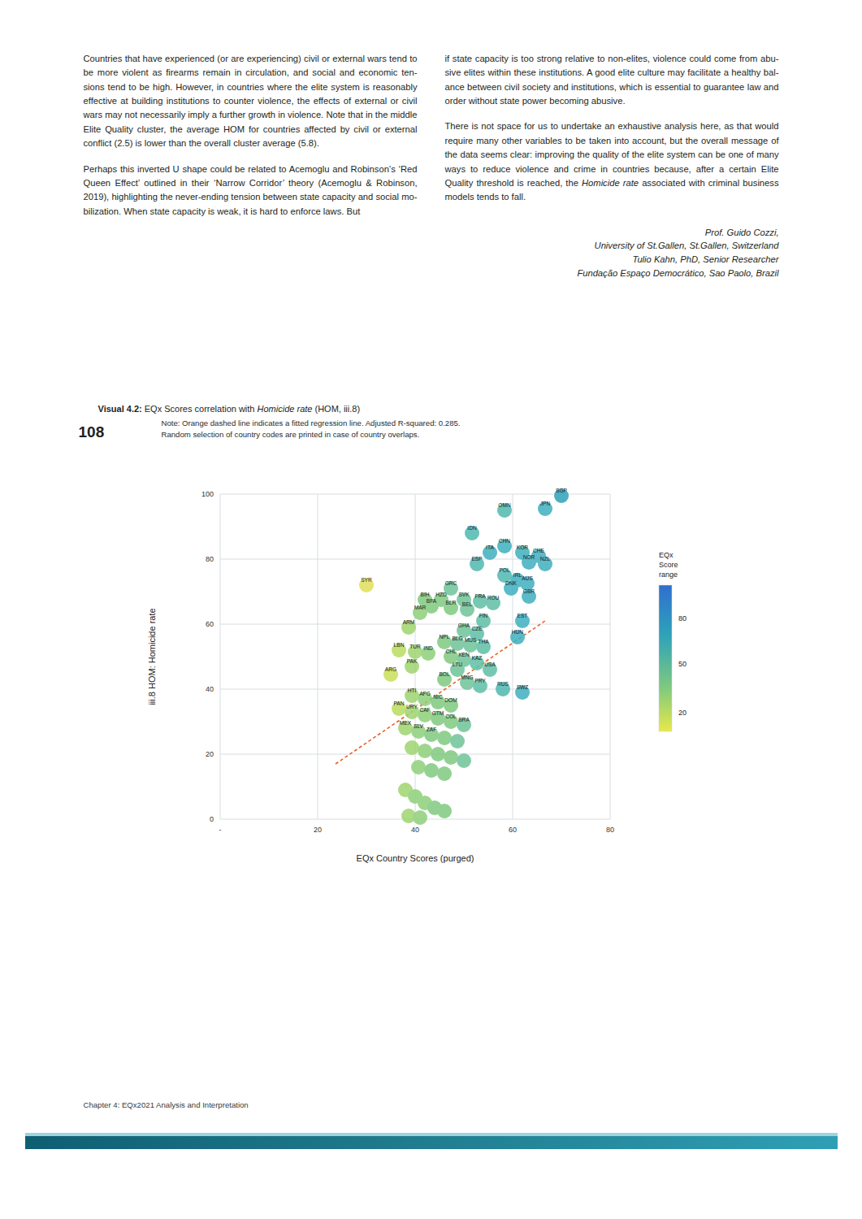Countries that have experienced (or are experiencing) civil or external wars tend to be more violent as firearms remain in circulation, and social and economic tensions tend to be high. However, in countries where the elite system is reasonably effective at building institutions to counter violence, the effects of external or civil wars may not necessarily imply a further growth in violence. Note that in the middle Elite Quality cluster, the average HOM for countries affected by civil or external conflict (2.5) is lower than the overall cluster average (5.8).
Perhaps this inverted U shape could be related to Acemoglu and Robinson’s ‘Red Queen Effect’ outlined in their ‘Narrow Corridor’ theory (Acemoglu & Robinson, 2019), highlighting the never-ending tension between state capacity and social mobilization. When state capacity is weak, it is hard to enforce laws. But
if state capacity is too strong relative to non-elites, violence could come from abusive elites within these institutions. A good elite culture may facilitate a healthy balance between civil society and institutions, which is essential to guarantee law and order without state power becoming abusive.
There is not space for us to undertake an exhaustive analysis here, as that would require many other variables to be taken into account, but the overall message of the data seems clear: improving the quality of the elite system can be one of many ways to reduce violence and crime in countries because, after a certain Elite Quality threshold is reached, the Homicide rate associated with criminal business models tends to fall.
Prof. Guido Cozzi,
University of St.Gallen, St.Gallen, Switzerland
Tulio Kahn, PhD, Senior Researcher
Fundação Espaço Democrático, Sao Paolo, Brazil
108
Visual 4.2: EQx Scores correlation with Homicide rate (HOM, iii.8)
Note: Orange dashed line indicates a fitted regression line. Adjusted R-squared: 0.285.
Random selection of country codes are printed in case of country overlaps.
100 80 60 40 20 0 - 20 40 60 80 iii.8 HOM: Homicide rate EQx Country Scores (purged) SGP JPN OMN IDN CHN ITA KOR CHE NOR NZL ESP POL IRL AUS DNK SYR GRC GBR BIH HZD SVK FRA ROU BFA BLR BEL MAR FIN EST ARM GHA CZE HUN NPL BLG MUS THA LBN TUR IND CHL KEN KAZ PAK LTU USA ARG BOL MNG PRY RUS SWZ HTI AFG NIC DOM PAN URY CAF GTM COL BRA MEX SLV ZAF EQx Score range 80 50 20
Chapter 4: EQx2021 Analysis and Interpretation